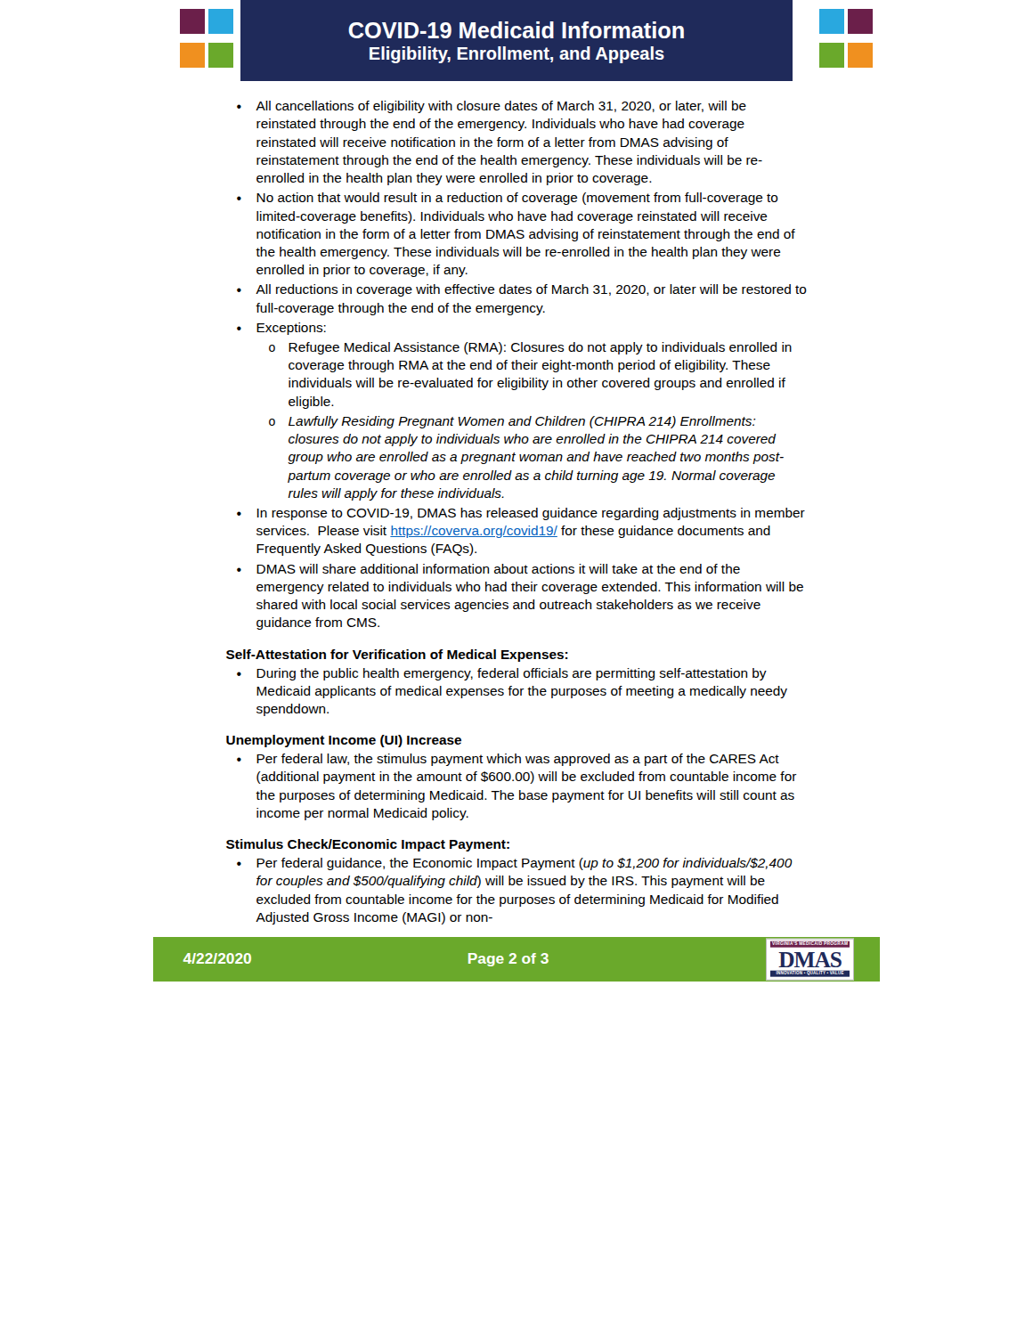COVID-19 Medicaid Information
Eligibility, Enrollment, and Appeals
All cancellations of eligibility with closure dates of March 31, 2020, or later, will be reinstated through the end of the emergency. Individuals who have had coverage reinstated will receive notification in the form of a letter from DMAS advising of reinstatement through the end of the health emergency. These individuals will be re-enrolled in the health plan they were enrolled in prior to coverage.
No action that would result in a reduction of coverage (movement from full-coverage to limited-coverage benefits). Individuals who have had coverage reinstated will receive notification in the form of a letter from DMAS advising of reinstatement through the end of the health emergency. These individuals will be re-enrolled in the health plan they were enrolled in prior to coverage, if any.
All reductions in coverage with effective dates of March 31, 2020, or later will be restored to full-coverage through the end of the emergency.
Exceptions:
Refugee Medical Assistance (RMA): Closures do not apply to individuals enrolled in coverage through RMA at the end of their eight-month period of eligibility. These individuals will be re-evaluated for eligibility in other covered groups and enrolled if eligible.
Lawfully Residing Pregnant Women and Children (CHIPRA 214) Enrollments: closures do not apply to individuals who are enrolled in the CHIPRA 214 covered group who are enrolled as a pregnant woman and have reached two months post-partum coverage or who are enrolled as a child turning age 19. Normal coverage rules will apply for these individuals.
In response to COVID-19, DMAS has released guidance regarding adjustments in member services. Please visit https://coverva.org/covid19/ for these guidance documents and Frequently Asked Questions (FAQs).
DMAS will share additional information about actions it will take at the end of the emergency related to individuals who had their coverage extended. This information will be shared with local social services agencies and outreach stakeholders as we receive guidance from CMS.
Self-Attestation for Verification of Medical Expenses:
During the public health emergency, federal officials are permitting self-attestation by Medicaid applicants of medical expenses for the purposes of meeting a medically needy spenddown.
Unemployment Income (UI) Increase
Per federal law, the stimulus payment which was approved as a part of the CARES Act (additional payment in the amount of $600.00) will be excluded from countable income for the purposes of determining Medicaid. The base payment for UI benefits will still count as income per normal Medicaid policy.
Stimulus Check/Economic Impact Payment:
Per federal guidance, the Economic Impact Payment (up to $1,200 for individuals/$2,400 for couples and $500/qualifying child) will be issued by the IRS. This payment will be excluded from countable income for the purposes of determining Medicaid for Modified Adjusted Gross Income (MAGI) or non-
4/22/2020
Page 2 of 3
VIRGINIA'S MEDICAID PROGRAM
DMAS
INNOVATION • QUALITY • VALUE